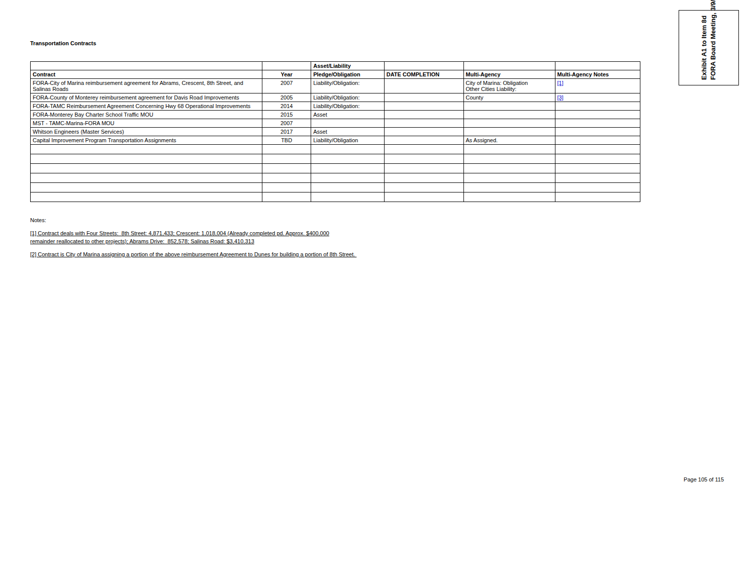Exhibit A1 to Item 8d
FORA Board Meeting, 3/9/18
Transportation Contracts
| | | Asset/Liability | | | |
| --- | --- | --- | --- | --- | --- |
| Contract | Year | Pledge/Obligation | DATE COMPLETION | Multi-Agency | Multi-Agency Notes |
| FORA-City of Marina reimbursement agreement for Abrams, Crescent, 8th Street, and Salinas Roads | 2007 | Liability/Obligation: | | City of Marina: Obligation Other Cities Liability: | [1] |
| FORA-County of Monterey reimbursement agreement for Davis Road Improvements | 2005 | Liability/Obligation: | | County | [3] |
| FORA-TAMC Reimbursement Agreement Concerning Hwy 68 Operational Improvements | 2014 | Liability/Obligation: | | | |
| FORA-Monterey Bay Charter School Traffic MOU | 2015 | Asset | | | |
| MST - TAMC-Marina-FORA MOU | 2007 | | | | |
| Whitson Engineers (Master Services) | 2017 | Asset | | | |
| Capital Improvement Program Transportation Assignments | TBD | Liability/Obligation | | As Assigned. | |
Notes:
[1] Contract deals with Four Streets: 8th Street: 4,871,433; Crescent: 1,018,004 (Already completed pd. Approx. $400,000
remainder reallocated to other projects); Abrams Drive: 852,578; Salinas Road: $3,410,313
[2] Contract is City of Marina assigning a portion of the above reimbursement Agreement to Dunes for building a portion of 8th Street.
Page 105 of 115